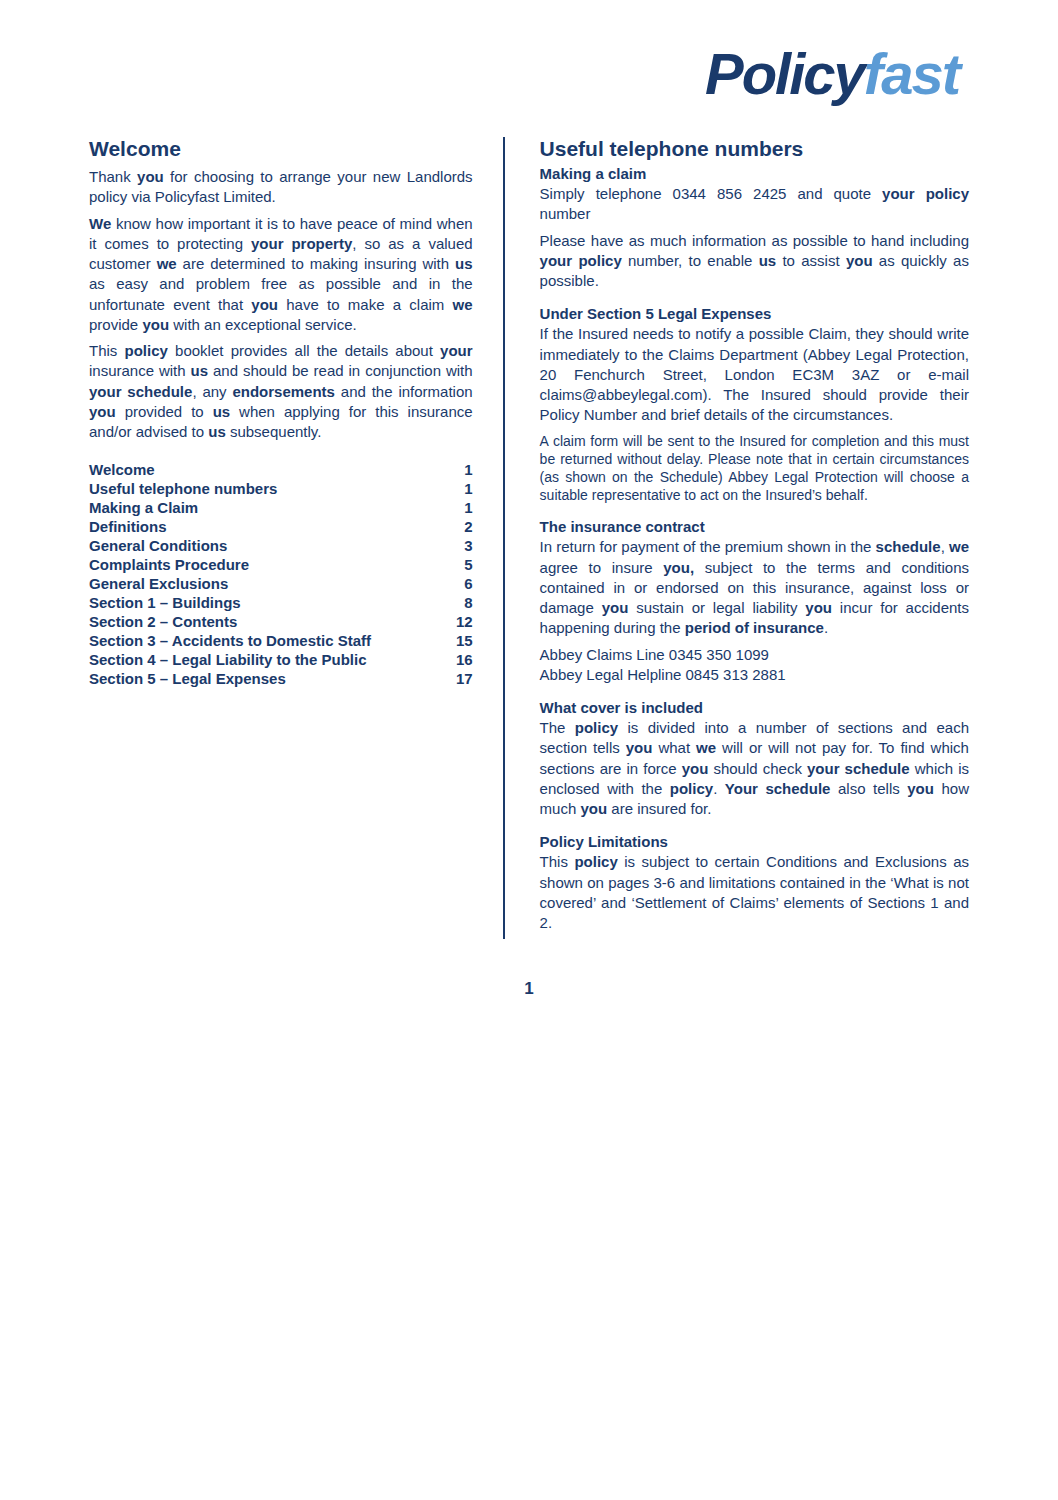Policy fast
Welcome
Thank you for choosing to arrange your new Landlords policy via Policyfast Limited.
We know how important it is to have peace of mind when it comes to protecting your property, so as a valued customer we are determined to making insuring with us as easy and problem free as possible and in the unfortunate event that you have to make a claim we provide you with an exceptional service.
This policy booklet provides all the details about your insurance with us and should be read in conjunction with your schedule, any endorsements and the information you provided to us when applying for this insurance and/or advised to us subsequently.
| Welcome | 1 |
| Useful telephone numbers | 1 |
| Making a Claim | 1 |
| Definitions | 2 |
| General Conditions | 3 |
| Complaints Procedure | 5 |
| General Exclusions | 6 |
| Section 1 – Buildings | 8 |
| Section 2 – Contents | 12 |
| Section 3 – Accidents to Domestic Staff | 15 |
| Section 4 – Legal Liability to the Public | 16 |
| Section 5 – Legal Expenses | 17 |
Useful telephone numbers
Making a claim
Simply telephone 0344 856 2425 and quote your policy number
Please have as much information as possible to hand including your policy number, to enable us to assist you as quickly as possible.
Under Section 5 Legal Expenses
If the Insured needs to notify a possible Claim, they should write immediately to the Claims Department (Abbey Legal Protection, 20 Fenchurch Street, London EC3M 3AZ or e-mail claims@abbeylegal.com). The Insured should provide their Policy Number and brief details of the circumstances.
A claim form will be sent to the Insured for completion and this must be returned without delay. Please note that in certain circumstances (as shown on the Schedule) Abbey Legal Protection will choose a suitable representative to act on the Insured’s behalf.
The insurance contract
In return for payment of the premium shown in the schedule, we agree to insure you, subject to the terms and conditions contained in or endorsed on this insurance, against loss or damage you sustain or legal liability you incur for accidents happening during the period of insurance.
Abbey Claims Line 0345 350 1099
Abbey Legal Helpline 0845 313 2881
What cover is included
The policy is divided into a number of sections and each section tells you what we will or will not pay for. To find which sections are in force you should check your schedule which is enclosed with the policy. Your schedule also tells you how much you are insured for.
Policy Limitations
This policy is subject to certain Conditions and Exclusions as shown on pages 3-6 and limitations contained in the ‘What is not covered’ and ‘Settlement of Claims’ elements of Sections 1 and 2.
1